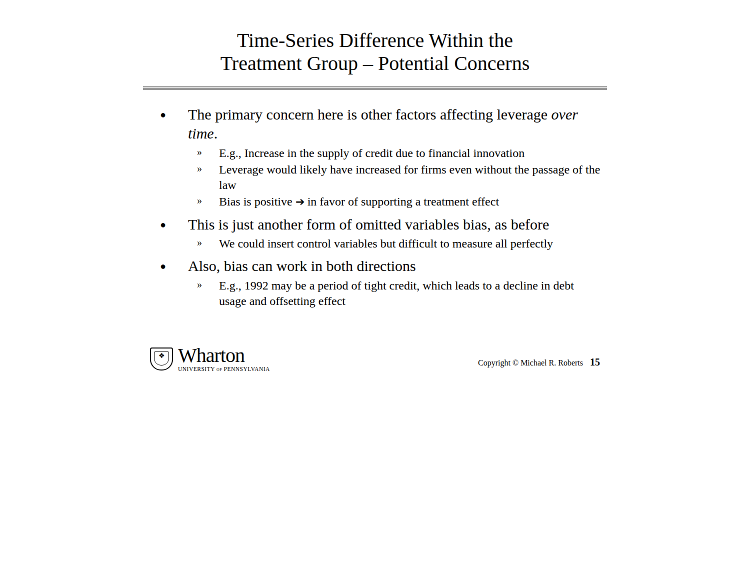Time-Series Difference Within the
Treatment Group – Potential Concerns
The primary concern here is other factors affecting leverage over time.
E.g., Increase in the supply of credit due to financial innovation
Leverage would likely have increased for firms even without the passage of the law
Bias is positive ➔ in favor of supporting a treatment effect
This is just another form of omitted variables bias, as before
We could insert control variables but difficult to measure all perfectly
Also, bias can work in both directions
E.g., 1992 may be a period of tight credit, which leads to a decline in debt usage and offsetting effect
Wharton
University of Pennsylvania
Copyright © Michael R. Roberts 15